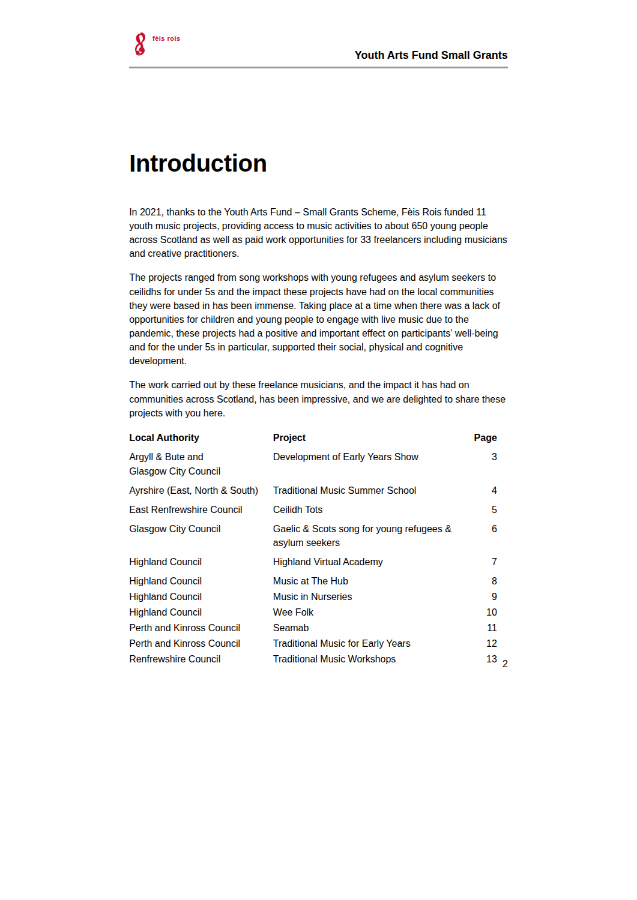fèis rois
Youth Arts Fund Small Grants
Introduction
In 2021, thanks to the Youth Arts Fund – Small Grants Scheme, Fèis Rois funded 11 youth music projects, providing access to music activities to about 650 young people across Scotland as well as paid work opportunities for 33 freelancers including musicians and creative practitioners.
The projects ranged from song workshops with young refugees and asylum seekers to ceilidhs for under 5s and the impact these projects have had on the local communities they were based in has been immense. Taking place at a time when there was a lack of opportunities for children and young people to engage with live music due to the pandemic, these projects had a positive and important effect on participants’ well-being and for the under 5s in particular, supported their social, physical and cognitive development.
The work carried out by these freelance musicians, and the impact it has had on communities across Scotland, has been impressive, and we are delighted to share these projects with you here.
| Local Authority | Project | Page |
| --- | --- | --- |
| Argyll & Bute and Glasgow City Council | Development of Early Years Show | 3 |
| Ayrshire (East, North & South) | Traditional Music Summer School | 4 |
| East Renfrewshire Council | Ceilidh Tots | 5 |
| Glasgow City Council | Gaelic & Scots song for young refugees & asylum seekers | 6 |
| Highland Council | Highland Virtual Academy | 7 |
| Highland Council | Music at The Hub | 8 |
| Highland Council | Music in Nurseries | 9 |
| Highland Council | Wee Folk | 10 |
| Perth and Kinross Council | Seamab | 11 |
| Perth and Kinross Council | Traditional Music for Early Years | 12 |
| Renfrewshire Council | Traditional Music Workshops | 13 |
2